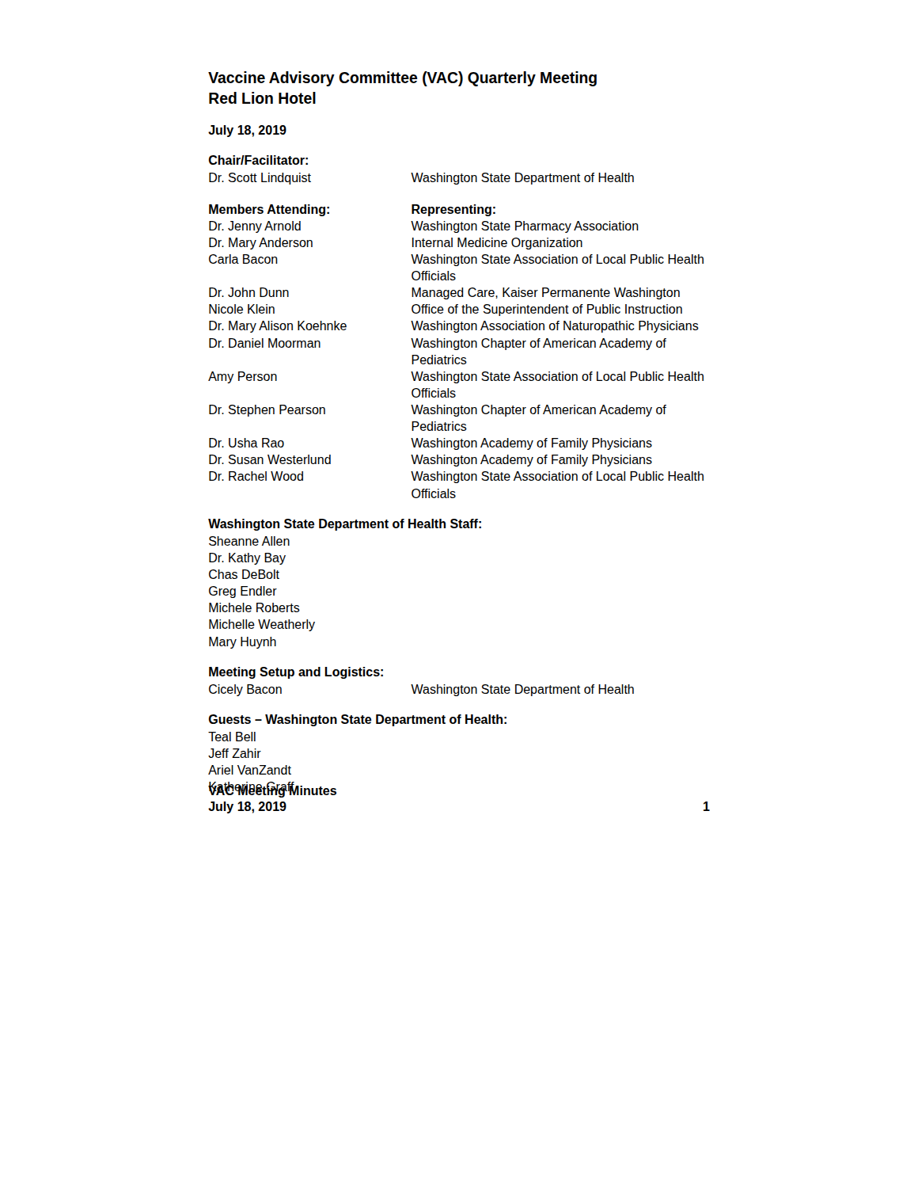Vaccine Advisory Committee (VAC) Quarterly Meeting
Red Lion Hotel
July 18, 2019
Chair/Facilitator:
| Dr. Scott Lindquist | Washington State Department of Health |
| Members Attending: | Representing: |
| Dr. Jenny Arnold | Washington State Pharmacy Association |
| Dr. Mary Anderson | Internal Medicine Organization |
| Carla Bacon | Washington State Association of Local Public Health Officials |
| Dr. John Dunn | Managed Care, Kaiser Permanente Washington |
| Nicole Klein | Office of the Superintendent of Public Instruction |
| Dr. Mary Alison Koehnke | Washington Association of Naturopathic Physicians |
| Dr. Daniel Moorman | Washington Chapter of American Academy of Pediatrics |
| Amy Person | Washington State Association of Local Public Health Officials |
| Dr. Stephen Pearson | Washington Chapter of American Academy of Pediatrics |
| Dr. Usha Rao | Washington Academy of Family Physicians |
| Dr. Susan Westerlund | Washington Academy of Family Physicians |
| Dr. Rachel Wood | Washington State Association of Local Public Health Officials |
Washington State Department of Health Staff:
Sheanne Allen
Dr. Kathy Bay
Chas DeBolt
Greg Endler
Michele Roberts
Michelle Weatherly
Mary Huynh
Meeting Setup and Logistics:
| Cicely Bacon | Washington State Department of Health |
Guests – Washington State Department of Health:
Teal Bell
Jeff Zahir
Ariel VanZandt
Katherine Graff
VAC Meeting Minutes
July 18, 2019 1